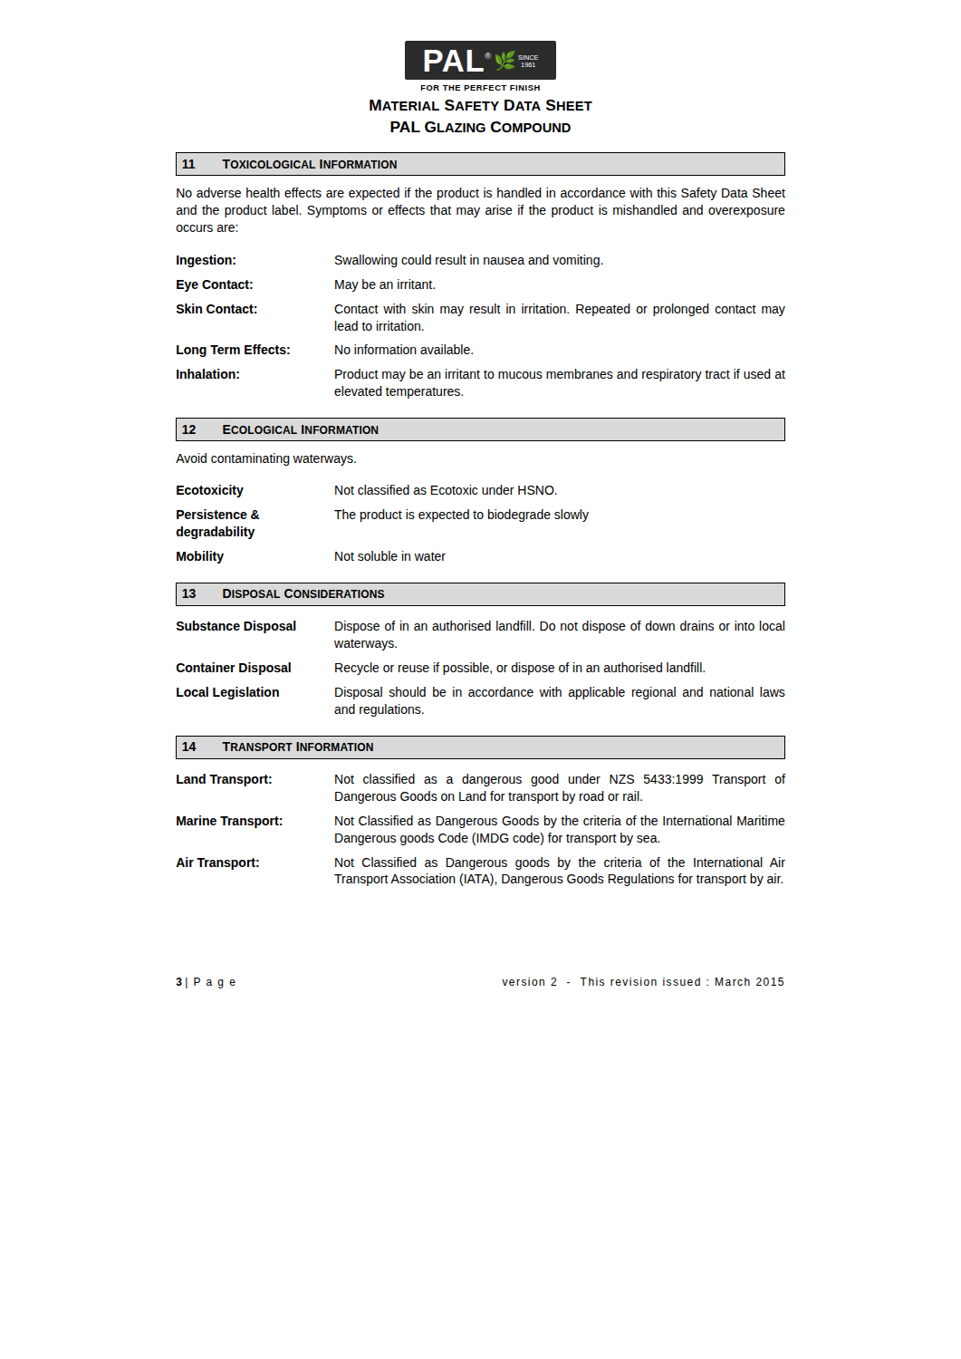PAL®🌿SINCE
1961
FOR THE PERFECT FINISH
MATERIAL SAFETY DATA SHEET
PAL GLAZING COMPOUND
11 TOXICOLOGICAL INFORMATION
No adverse health effects are expected if the product is handled in accordance with this Safety Data Sheet and the product label. Symptoms or effects that may arise if the product is mishandled and overexposure occurs are:
| Ingestion: | Swallowing could result in nausea and vomiting. |
| Eye Contact: | May be an irritant. |
| Skin Contact: | Contact with skin may result in irritation. Repeated or prolonged contact may lead to irritation. |
| Long Term Effects: | No information available. |
| Inhalation: | Product may be an irritant to mucous membranes and respiratory tract if used at elevated temperatures. |
12 ECOLOGICAL INFORMATION
Avoid contaminating waterways.
| Ecotoxicity | Not classified as Ecotoxic under HSNO. |
| Persistence & degradability | The product is expected to biodegrade slowly |
| Mobility | Not soluble in water |
13 DISPOSAL CONSIDERATIONS
| Substance Disposal | Dispose of in an authorised landfill. Do not dispose of down drains or into local waterways. |
| Container Disposal | Recycle or reuse if possible, or dispose of in an authorised landfill. |
| Local Legislation | Disposal should be in accordance with applicable regional and national laws and regulations. |
14 TRANSPORT INFORMATION
| Land Transport: | Not classified as a dangerous good under NZS 5433:1999 Transport of Dangerous Goods on Land for transport by road or rail. |
| Marine Transport: | Not Classified as Dangerous Goods by the criteria of the International Maritime Dangerous goods Code (IMDG code) for transport by sea. |
| Air Transport: | Not Classified as Dangerous goods by the criteria of the International Air Transport Association (IATA), Dangerous Goods Regulations for transport by air. |
3 | P a g e
version 2 - This revision issued : March 2015